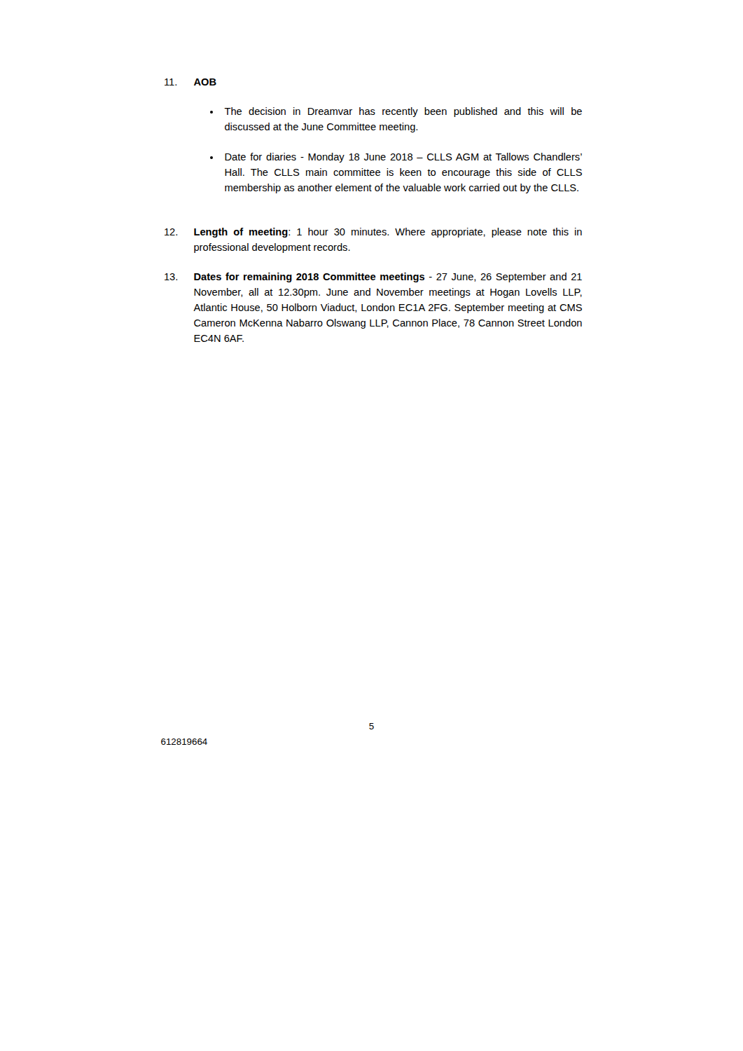11.
AOB
The decision in Dreamvar has recently been published and this will be discussed at the June Committee meeting.
Date for diaries - Monday 18 June 2018 – CLLS AGM at Tallows Chandlers’ Hall. The CLLS main committee is keen to encourage this side of CLLS membership as another element of the valuable work carried out by the CLLS.
12.
Length of meeting: 1 hour 30 minutes. Where appropriate, please note this in professional development records.
13.
Dates for remaining 2018 Committee meetings - 27 June, 26 September and 21 November, all at 12.30pm. June and November meetings at Hogan Lovells LLP, Atlantic House, 50 Holborn Viaduct, London EC1A 2FG. September meeting at CMS Cameron McKenna Nabarro Olswang LLP, Cannon Place, 78 Cannon Street London EC4N 6AF.
5
612819664